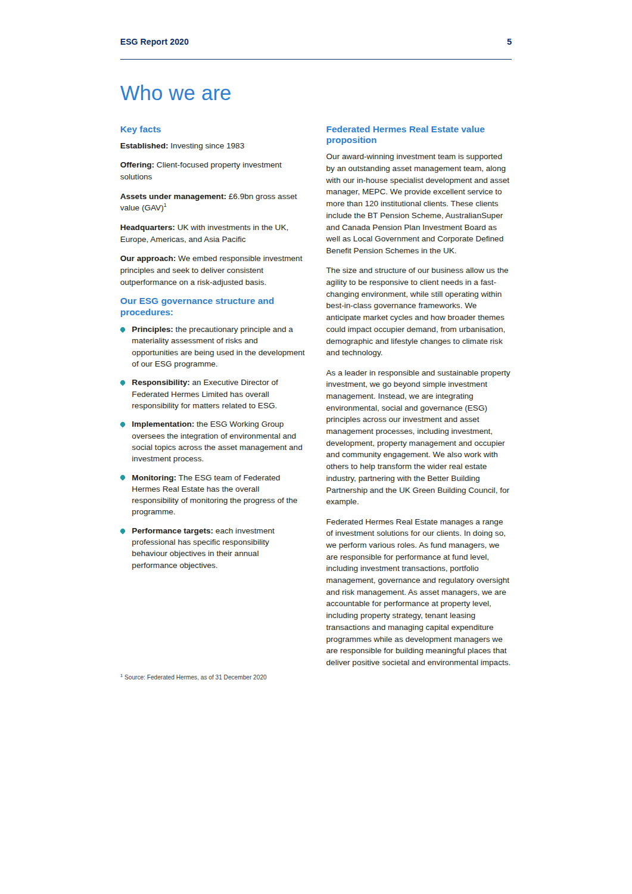ESG Report 2020
5
Who we are
Key facts
Established: Investing since 1983
Offering: Client-focused property investment solutions
Assets under management: £6.9bn gross asset value (GAV)1
Headquarters: UK with investments in the UK, Europe, Americas, and Asia Pacific
Our approach: We embed responsible investment principles and seek to deliver consistent outperformance on a risk-adjusted basis.
Our ESG governance structure and procedures:
Principles: the precautionary principle and a materiality assessment of risks and opportunities are being used in the development of our ESG programme.
Responsibility: an Executive Director of Federated Hermes Limited has overall responsibility for matters related to ESG.
Implementation: the ESG Working Group oversees the integration of environmental and social topics across the asset management and investment process.
Monitoring: The ESG team of Federated Hermes Real Estate has the overall responsibility of monitoring the progress of the programme.
Performance targets: each investment professional has specific responsibility behaviour objectives in their annual performance objectives.
Federated Hermes Real Estate value proposition
Our award-winning investment team is supported by an outstanding asset management team, along with our in-house specialist development and asset manager, MEPC. We provide excellent service to more than 120 institutional clients. These clients include the BT Pension Scheme, AustralianSuper and Canada Pension Plan Investment Board as well as Local Government and Corporate Defined Benefit Pension Schemes in the UK.
The size and structure of our business allow us the agility to be responsive to client needs in a fast-changing environment, while still operating within best-in-class governance frameworks. We anticipate market cycles and how broader themes could impact occupier demand, from urbanisation, demographic and lifestyle changes to climate risk and technology.
As a leader in responsible and sustainable property investment, we go beyond simple investment management. Instead, we are integrating environmental, social and governance (ESG) principles across our investment and asset management processes, including investment, development, property management and occupier and community engagement. We also work with others to help transform the wider real estate industry, partnering with the Better Building Partnership and the UK Green Building Council, for example.
Federated Hermes Real Estate manages a range of investment solutions for our clients. In doing so, we perform various roles. As fund managers, we are responsible for performance at fund level, including investment transactions, portfolio management, governance and regulatory oversight and risk management. As asset managers, we are accountable for performance at property level, including property strategy, tenant leasing transactions and managing capital expenditure programmes while as development managers we are responsible for building meaningful places that deliver positive societal and environmental impacts.
1 Source: Federated Hermes, as of 31 December 2020